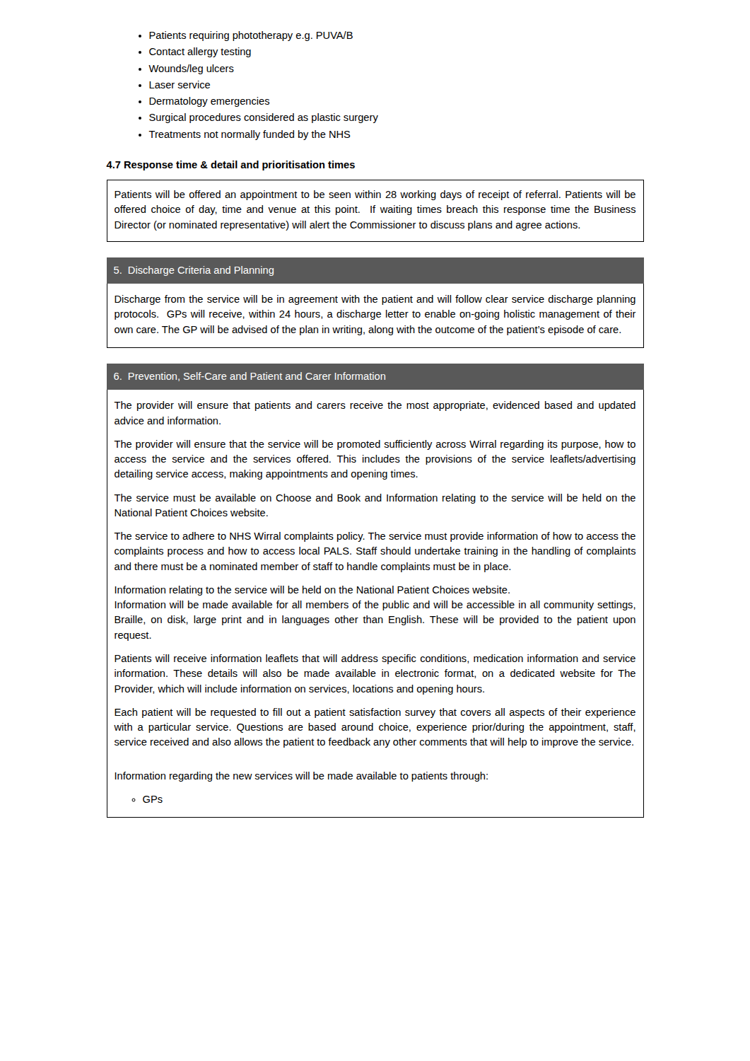Patients requiring phototherapy e.g. PUVA/B
Contact allergy testing
Wounds/leg ulcers
Laser service
Dermatology emergencies
Surgical procedures considered as plastic surgery
Treatments not normally funded by the NHS
4.7 Response time & detail and prioritisation times
Patients will be offered an appointment to be seen within 28 working days of receipt of referral. Patients will be offered choice of day, time and venue at this point. If waiting times breach this response time the Business Director (or nominated representative) will alert the Commissioner to discuss plans and agree actions.
5. Discharge Criteria and Planning
Discharge from the service will be in agreement with the patient and will follow clear service discharge planning protocols. GPs will receive, within 24 hours, a discharge letter to enable on-going holistic management of their own care. The GP will be advised of the plan in writing, along with the outcome of the patient’s episode of care.
6. Prevention, Self-Care and Patient and Carer Information
The provider will ensure that patients and carers receive the most appropriate, evidenced based and updated advice and information.
The provider will ensure that the service will be promoted sufficiently across Wirral regarding its purpose, how to access the service and the services offered. This includes the provisions of the service leaflets/advertising detailing service access, making appointments and opening times.
The service must be available on Choose and Book and Information relating to the service will be held on the National Patient Choices website.
The service to adhere to NHS Wirral complaints policy. The service must provide information of how to access the complaints process and how to access local PALS. Staff should undertake training in the handling of complaints and there must be a nominated member of staff to handle complaints must be in place.
Information relating to the service will be held on the National Patient Choices website.
Information will be made available for all members of the public and will be accessible in all community settings, Braille, on disk, large print and in languages other than English. These will be provided to the patient upon request.
Patients will receive information leaflets that will address specific conditions, medication information and service information. These details will also be made available in electronic format, on a dedicated website for The Provider, which will include information on services, locations and opening hours.
Each patient will be requested to fill out a patient satisfaction survey that covers all aspects of their experience with a particular service. Questions are based around choice, experience prior/during the appointment, staff, service received and also allows the patient to feedback any other comments that will help to improve the service.
Information regarding the new services will be made available to patients through:
GPs